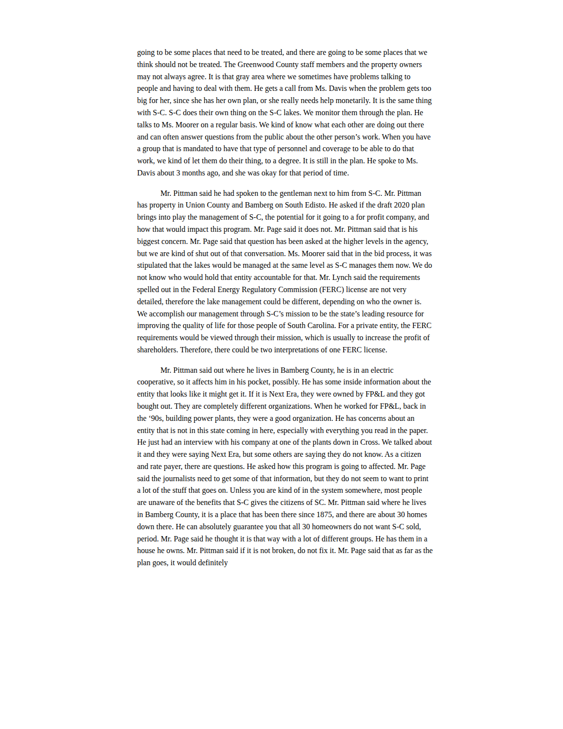going to be some places that need to be treated, and there are going to be some places that we think should not be treated. The Greenwood County staff members and the property owners may not always agree. It is that gray area where we sometimes have problems talking to people and having to deal with them. He gets a call from Ms. Davis when the problem gets too big for her, since she has her own plan, or she really needs help monetarily. It is the same thing with S-C. S-C does their own thing on the S-C lakes. We monitor them through the plan. He talks to Ms. Moorer on a regular basis. We kind of know what each other are doing out there and can often answer questions from the public about the other person’s work. When you have a group that is mandated to have that type of personnel and coverage to be able to do that work, we kind of let them do their thing, to a degree. It is still in the plan. He spoke to Ms. Davis about 3 months ago, and she was okay for that period of time.
Mr. Pittman said he had spoken to the gentleman next to him from S-C. Mr. Pittman has property in Union County and Bamberg on South Edisto. He asked if the draft 2020 plan brings into play the management of S-C, the potential for it going to a for profit company, and how that would impact this program. Mr. Page said it does not. Mr. Pittman said that is his biggest concern. Mr. Page said that question has been asked at the higher levels in the agency, but we are kind of shut out of that conversation. Ms. Moorer said that in the bid process, it was stipulated that the lakes would be managed at the same level as S-C manages them now. We do not know who would hold that entity accountable for that. Mr. Lynch said the requirements spelled out in the Federal Energy Regulatory Commission (FERC) license are not very detailed, therefore the lake management could be different, depending on who the owner is. We accomplish our management through S-C’s mission to be the state’s leading resource for improving the quality of life for those people of South Carolina. For a private entity, the FERC requirements would be viewed through their mission, which is usually to increase the profit of shareholders. Therefore, there could be two interpretations of one FERC license.
Mr. Pittman said out where he lives in Bamberg County, he is in an electric cooperative, so it affects him in his pocket, possibly. He has some inside information about the entity that looks like it might get it. If it is Next Era, they were owned by FP&L and they got bought out. They are completely different organizations. When he worked for FP&L, back in the ‘90s, building power plants, they were a good organization. He has concerns about an entity that is not in this state coming in here, especially with everything you read in the paper. He just had an interview with his company at one of the plants down in Cross. We talked about it and they were saying Next Era, but some others are saying they do not know. As a citizen and rate payer, there are questions. He asked how this program is going to affected. Mr. Page said the journalists need to get some of that information, but they do not seem to want to print a lot of the stuff that goes on. Unless you are kind of in the system somewhere, most people are unaware of the benefits that S-C gives the citizens of SC. Mr. Pittman said where he lives in Bamberg County, it is a place that has been there since 1875, and there are about 30 homes down there. He can absolutely guarantee you that all 30 homeowners do not want S-C sold, period. Mr. Page said he thought it is that way with a lot of different groups. He has them in a house he owns. Mr. Pittman said if it is not broken, do not fix it. Mr. Page said that as far as the plan goes, it would definitely